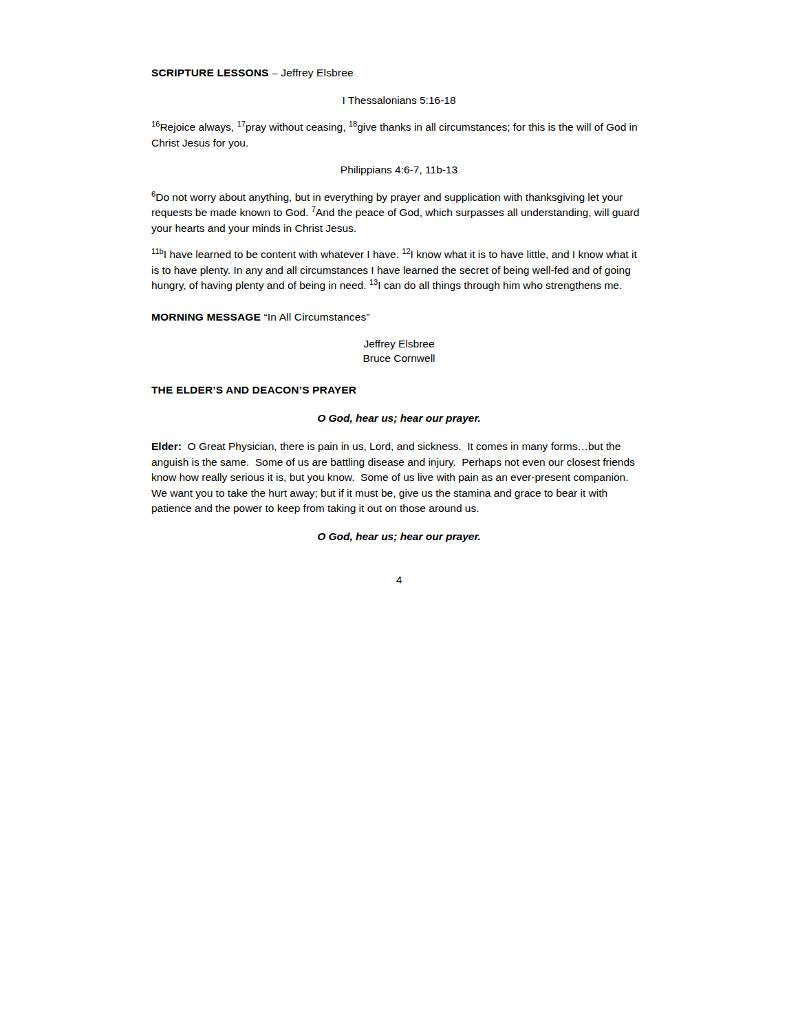SCRIPTURE LESSONS – Jeffrey Elsbree
I Thessalonians 5:16-18
16Rejoice always, 17pray without ceasing, 18give thanks in all circumstances; for this is the will of God in Christ Jesus for you.
Philippians 4:6-7, 11b-13
6Do not worry about anything, but in everything by prayer and supplication with thanksgiving let your requests be made known to God. 7And the peace of God, which surpasses all understanding, will guard your hearts and your minds in Christ Jesus.
11bI have learned to be content with whatever I have. 12I know what it is to have little, and I know what it is to have plenty. In any and all circumstances I have learned the secret of being well-fed and of going hungry, of having plenty and of being in need. 13I can do all things through him who strengthens me.
MORNING MESSAGE “In All Circumstances”
Jeffrey Elsbree
Bruce Cornwell
THE ELDER’S AND DEACON’S PRAYER
O God, hear us; hear our prayer.
Elder: O Great Physician, there is pain in us, Lord, and sickness. It comes in many forms…but the anguish is the same. Some of us are battling disease and injury. Perhaps not even our closest friends know how really serious it is, but you know. Some of us live with pain as an ever-present companion. We want you to take the hurt away; but if it must be, give us the stamina and grace to bear it with patience and the power to keep from taking it out on those around us.
O God, hear us; hear our prayer.
4